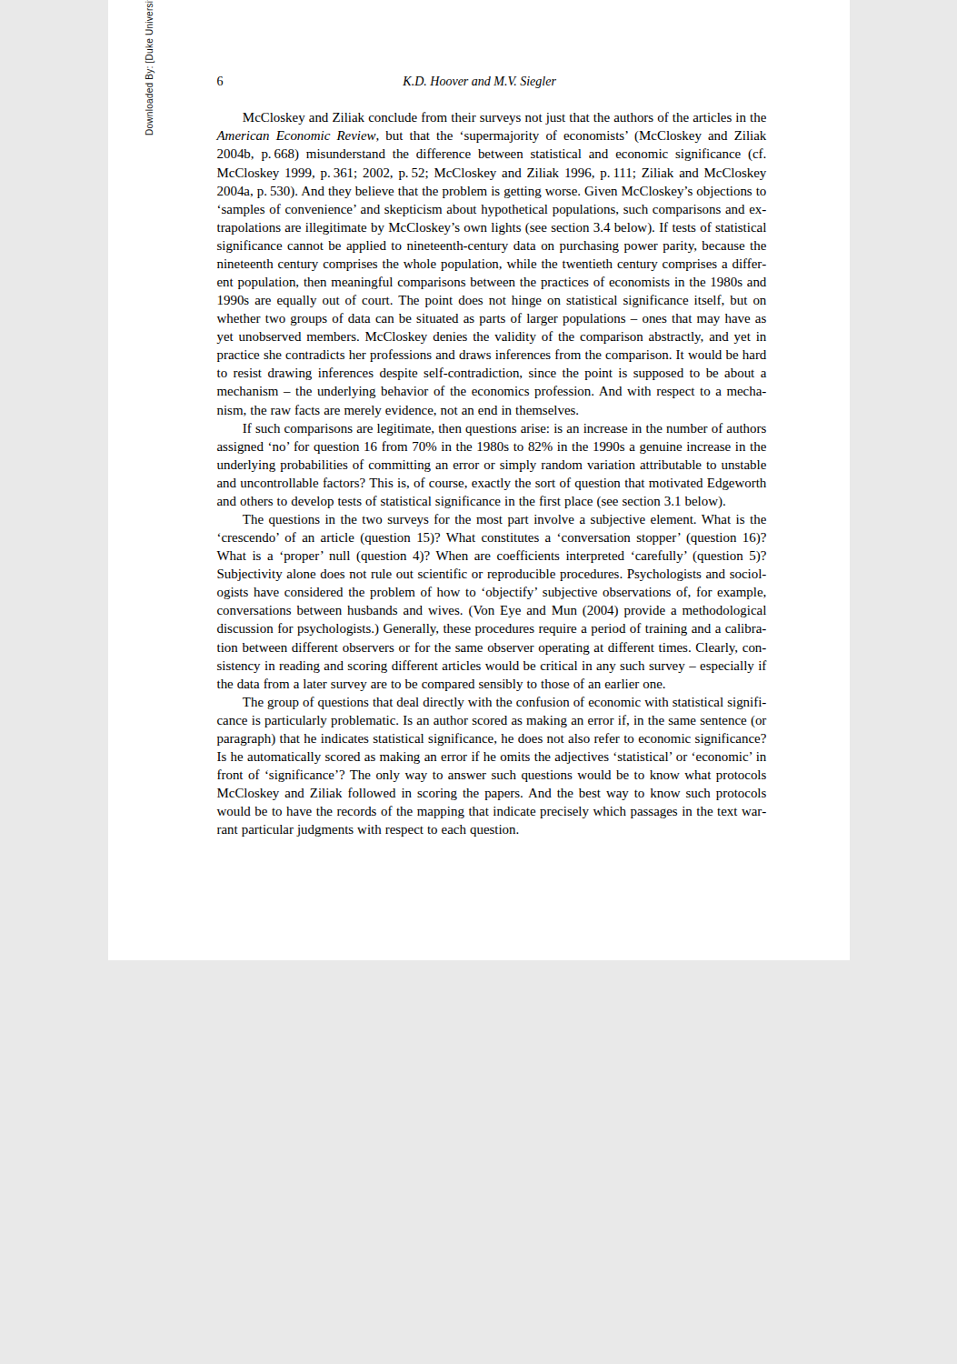Downloaded By: [Duke University] At: 16:25 16 April 2008
6 K.D. Hoover and M.V. Siegler
McCloskey and Ziliak conclude from their surveys not just that the authors of the articles in the American Economic Review, but that the ‘supermajority of economists’ (McCloskey and Ziliak 2004b, p. 668) misunderstand the difference between statistical and economic significance (cf. McCloskey 1999, p. 361; 2002, p. 52; McCloskey and Ziliak 1996, p. 111; Ziliak and McCloskey 2004a, p. 530). And they believe that the problem is getting worse. Given McCloskey’s objections to ‘samples of convenience’ and skepticism about hypothetical populations, such comparisons and extrapolations are illegitimate by McCloskey’s own lights (see section 3.4 below). If tests of statistical significance cannot be applied to nineteenth-century data on purchasing power parity, because the nineteenth century comprises the whole population, while the twentieth century comprises a different population, then meaningful comparisons between the practices of economists in the 1980s and 1990s are equally out of court. The point does not hinge on statistical significance itself, but on whether two groups of data can be situated as parts of larger populations – ones that may have as yet unobserved members. McCloskey denies the validity of the comparison abstractly, and yet in practice she contradicts her professions and draws inferences from the comparison. It would be hard to resist drawing inferences despite self-contradiction, since the point is supposed to be about a mechanism – the underlying behavior of the economics profession. And with respect to a mechanism, the raw facts are merely evidence, not an end in themselves.
If such comparisons are legitimate, then questions arise: is an increase in the number of authors assigned ‘no’ for question 16 from 70% in the 1980s to 82% in the 1990s a genuine increase in the underlying probabilities of committing an error or simply random variation attributable to unstable and uncontrollable factors? This is, of course, exactly the sort of question that motivated Edgeworth and others to develop tests of statistical significance in the first place (see section 3.1 below).
The questions in the two surveys for the most part involve a subjective element. What is the ‘crescendo’ of an article (question 15)? What constitutes a ‘conversation stopper’ (question 16)? What is a ‘proper’ null (question 4)? When are coefficients interpreted ‘carefully’ (question 5)? Subjectivity alone does not rule out scientific or reproducible procedures. Psychologists and sociologists have considered the problem of how to ‘objectify’ subjective observations of, for example, conversations between husbands and wives. (Von Eye and Mun (2004) provide a methodological discussion for psychologists.) Generally, these procedures require a period of training and a calibration between different observers or for the same observer operating at different times. Clearly, consistency in reading and scoring different articles would be critical in any such survey – especially if the data from a later survey are to be compared sensibly to those of an earlier one.
The group of questions that deal directly with the confusion of economic with statistical significance is particularly problematic. Is an author scored as making an error if, in the same sentence (or paragraph) that he indicates statistical significance, he does not also refer to economic significance? Is he automatically scored as making an error if he omits the adjectives ‘statistical’ or ‘economic’ in front of ‘significance’? The only way to answer such questions would be to know what protocols McCloskey and Ziliak followed in scoring the papers. And the best way to know such protocols would be to have the records of the mapping that indicate precisely which passages in the text warrant particular judgments with respect to each question.